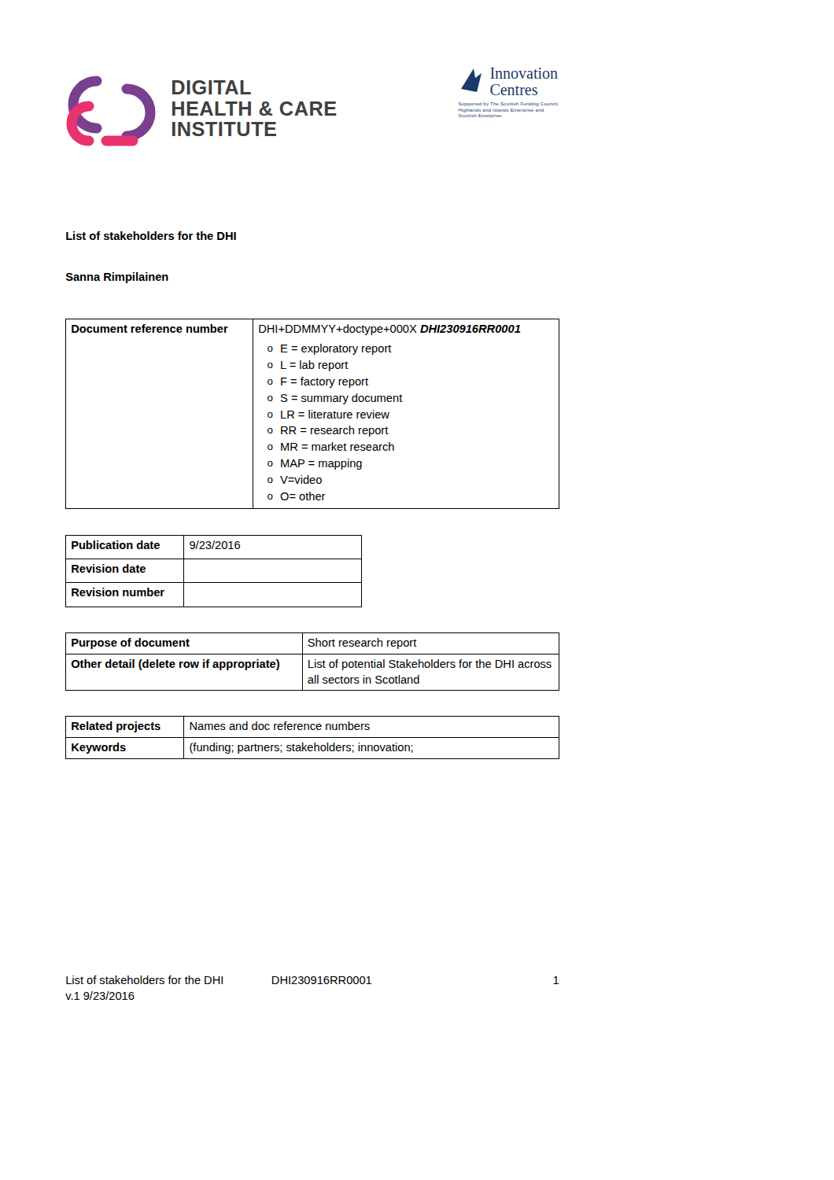Digital
Health & Care
Institute
Innovation
Centres
Supported by The Scottish Funding Council,
Highlands and Islands Enterprise and
Scottish Enterprise.
List of stakeholders for the DHI
Sanna Rimpilainen
| Document reference number | DHI+DDMMYY+doctype+000X DHI230916RR0001 E = exploratory report L = lab report F = factory report S = summary document LR = literature review RR = research report MR = market research MAP = mapping V=video O= other |
| Publication date | 9/23/2016 | |
| Revision date | | |
| Revision number | | |
| Purpose of document | Short research report |
| Other detail (delete row if appropriate) | List of potential Stakeholders for the DHI across all sectors in Scotland |
| Related projects | Names and doc reference numbers |
| Keywords | (funding; partners; stakeholders; innovation; |
List of stakeholders for the DHI
v.1 9/23/2016
DHI230916RR0001
1